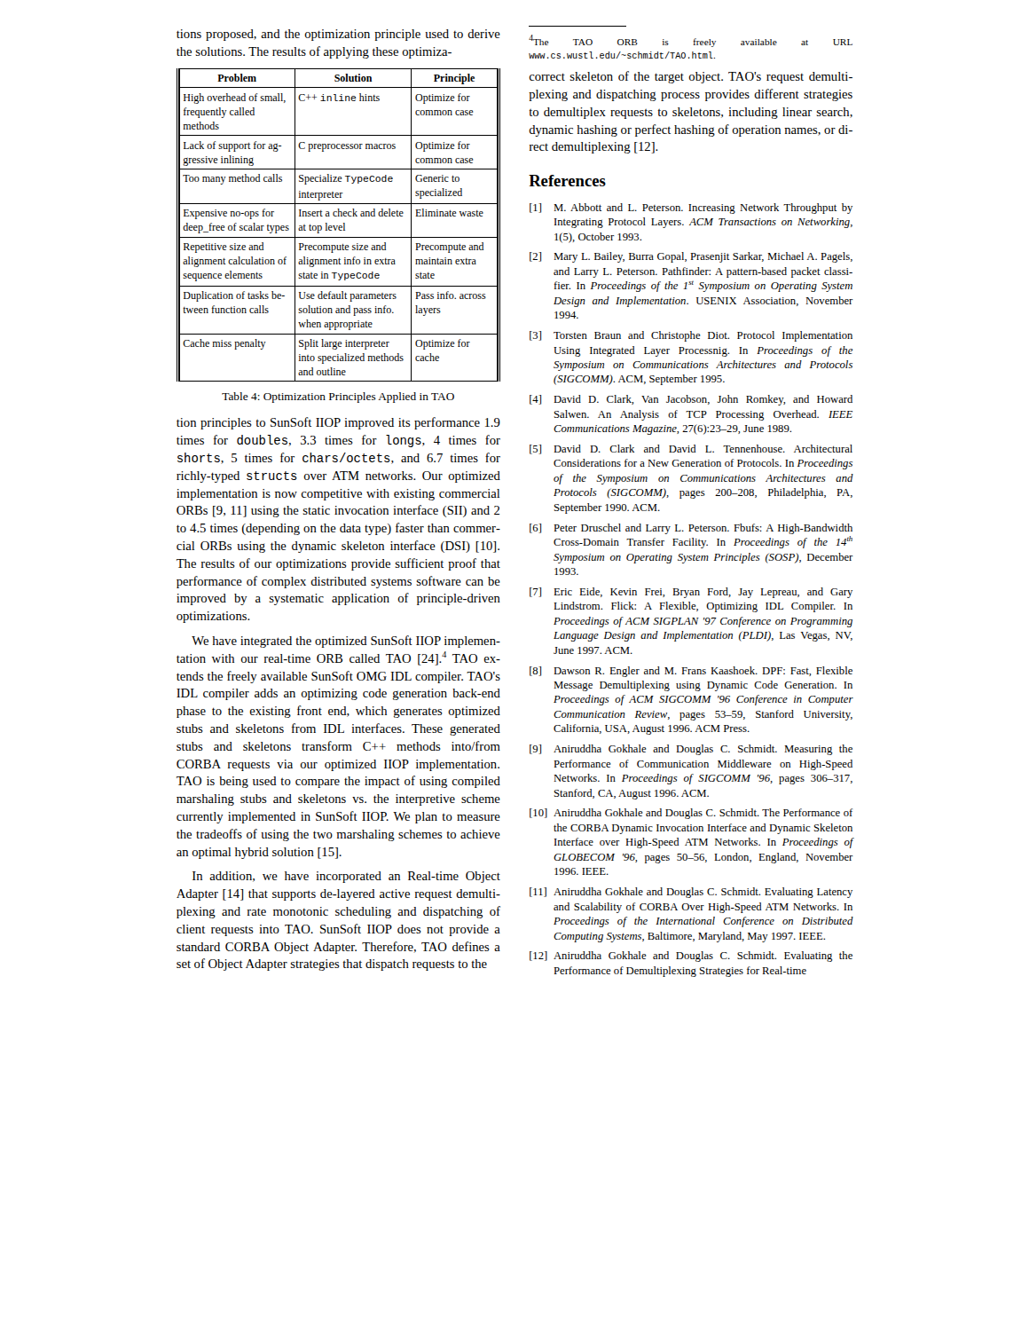tions proposed, and the optimization principle used to derive the solutions. The results of applying these optimiza-
| Problem | Solution | Principle |
| --- | --- | --- |
| High overhead of small, frequently called methods | C++ inline hints | Optimize for common case |
| Lack of support for aggressive inlining | C preprocessor macros | Optimize for common case |
| Too many method calls | Specialize TypeCode interpreter | Generic to specialized |
| Expensive no-ops for deep_free of scalar types | Insert a check and delete at top level | Eliminate waste |
| Repetitive size and alignment calculation of sequence elements | Precompute size and alignment info in extra state in TypeCode | Precompute and maintain extra state |
| Duplication of tasks between function calls | Use default parameters solution and pass info. when appropriate | Pass info. across layers |
| Cache miss penalty | Split large interpreter into specialized methods and outline | Optimize for cache |
Table 4: Optimization Principles Applied in TAO
tion principles to SunSoft IIOP improved its performance 1.9 times for doubles, 3.3 times for longs, 4 times for shorts, 5 times for chars/octets, and 6.7 times for richly-typed structs over ATM networks. Our optimized implementation is now competitive with existing commercial ORBs [9, 11] using the static invocation interface (SII) and 2 to 4.5 times (depending on the data type) faster than commercial ORBs using the dynamic skeleton interface (DSI) [10]. The results of our optimizations provide sufficient proof that performance of complex distributed systems software can be improved by a systematic application of principle-driven optimizations.
We have integrated the optimized SunSoft IIOP implementation with our real-time ORB called TAO [24].4 TAO extends the freely available SunSoft OMG IDL compiler. TAO's IDL compiler adds an optimizing code generation back-end phase to the existing front end, which generates optimized stubs and skeletons from IDL interfaces. These generated stubs and skeletons transform C++ methods into/from CORBA requests via our optimized IIOP implementation. TAO is being used to compare the impact of using compiled marshaling stubs and skeletons vs. the interpretive scheme currently implemented in SunSoft IIOP. We plan to measure the tradeoffs of using the two marshaling schemes to achieve an optimal hybrid solution [15].
In addition, we have incorporated an Real-time Object Adapter [14] that supports de-layered active request demultiplexing and rate monotonic scheduling and dispatching of client requests into TAO. SunSoft IIOP does not provide a standard CORBA Object Adapter. Therefore, TAO defines a set of Object Adapter strategies that dispatch requests to the
4 The TAO ORB is freely available at URL www.cs.wustl.edu/~schmidt/TAO.html.
correct skeleton of the target object. TAO's request demultiplexing and dispatching process provides different strategies to demultiplex requests to skeletons, including linear search, dynamic hashing or perfect hashing of operation names, or direct demultiplexing [12].
References
[1] M. Abbott and L. Peterson. Increasing Network Throughput by Integrating Protocol Layers. ACM Transactions on Networking, 1(5), October 1993.
[2] Mary L. Bailey, Burra Gopal, Prasenjit Sarkar, Michael A. Pagels, and Larry L. Peterson. Pathfinder: A pattern-based packet classifier. In Proceedings of the 1st Symposium on Operating System Design and Implementation. USENIX Association, November 1994.
[3] Torsten Braun and Christophe Diot. Protocol Implementation Using Integrated Layer Processnig. In Proceedings of the Symposium on Communications Architectures and Protocols (SIGCOMM). ACM, September 1995.
[4] David D. Clark, Van Jacobson, John Romkey, and Howard Salwen. An Analysis of TCP Processing Overhead. IEEE Communications Magazine, 27(6):23–29, June 1989.
[5] David D. Clark and David L. Tennenhouse. Architectural Considerations for a New Generation of Protocols. In Proceedings of the Symposium on Communications Architectures and Protocols (SIGCOMM), pages 200–208, Philadelphia, PA, September 1990. ACM.
[6] Peter Druschel and Larry L. Peterson. Fbufs: A High-Bandwidth Cross-Domain Transfer Facility. In Proceedings of the 14th Symposium on Operating System Principles (SOSP), December 1993.
[7] Eric Eide, Kevin Frei, Bryan Ford, Jay Lepreau, and Gary Lindstrom. Flick: A Flexible, Optimizing IDL Compiler. In Proceedings of ACM SIGPLAN '97 Conference on Programming Language Design and Implementation (PLDI), Las Vegas, NV, June 1997. ACM.
[8] Dawson R. Engler and M. Frans Kaashoek. DPF: Fast, Flexible Message Demultiplexing using Dynamic Code Generation. In Proceedings of ACM SIGCOMM '96 Conference in Computer Communication Review, pages 53–59, Stanford University, California, USA, August 1996. ACM Press.
[9] Aniruddha Gokhale and Douglas C. Schmidt. Measuring the Performance of Communication Middleware on High-Speed Networks. In Proceedings of SIGCOMM '96, pages 306–317, Stanford, CA, August 1996. ACM.
[10] Aniruddha Gokhale and Douglas C. Schmidt. The Performance of the CORBA Dynamic Invocation Interface and Dynamic Skeleton Interface over High-Speed ATM Networks. In Proceedings of GLOBECOM '96, pages 50–56, London, England, November 1996. IEEE.
[11] Aniruddha Gokhale and Douglas C. Schmidt. Evaluating Latency and Scalability of CORBA Over High-Speed ATM Networks. In Proceedings of the International Conference on Distributed Computing Systems, Baltimore, Maryland, May 1997. IEEE.
[12] Aniruddha Gokhale and Douglas C. Schmidt. Evaluating the Performance of Demultiplexing Strategies for Real-time